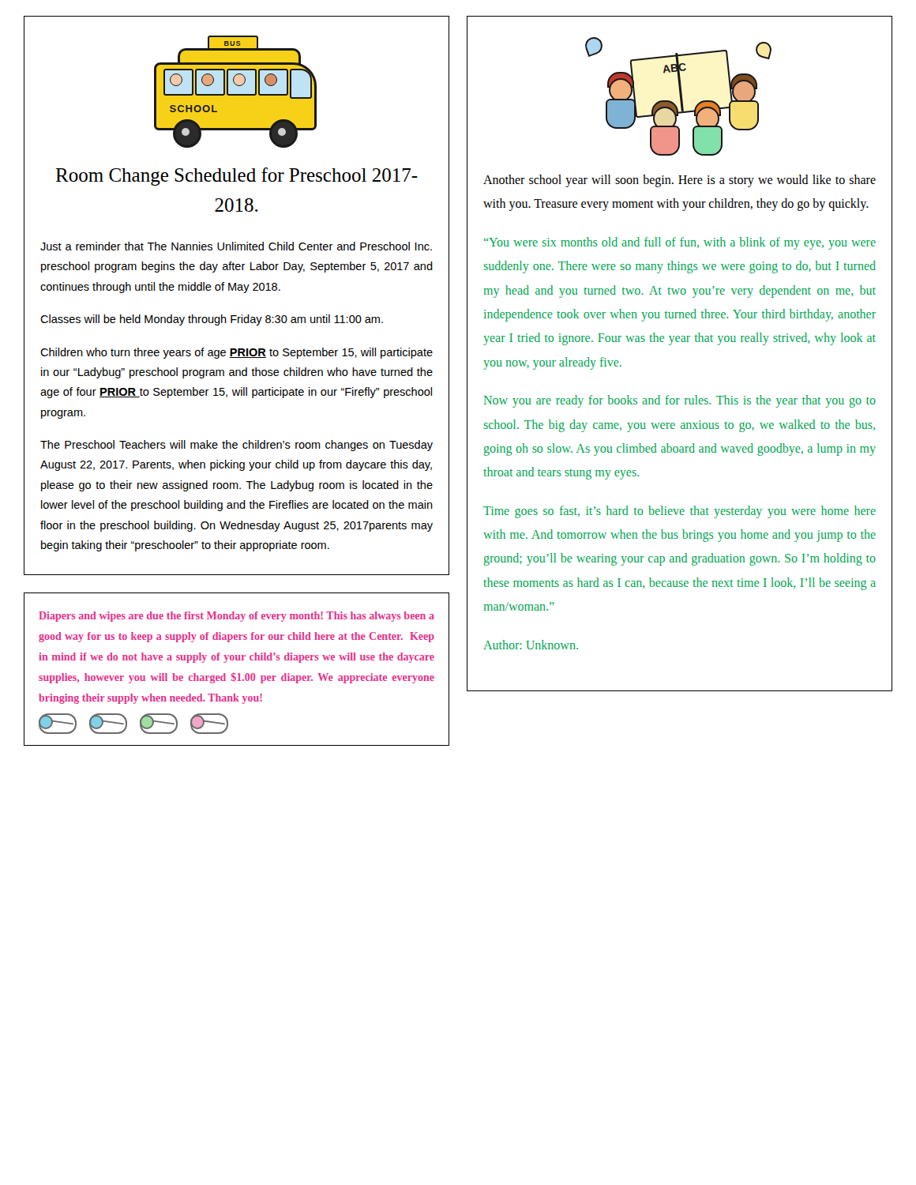BUS
SCHOOL
Room Change Scheduled for Preschool 2017-2018.
Just a reminder that The Nannies Unlimited Child Center and Preschool Inc. preschool program begins the day after Labor Day, September 5, 2017 and continues through until the middle of May 2018.
Classes will be held Monday through Friday 8:30 am until 11:00 am.
Children who turn three years of age PRIOR to September 15, will participate in our “Ladybug” preschool program and those children who have turned the age of four PRIOR to September 15, will participate in our “Firefly” preschool program.
The Preschool Teachers will make the children’s room changes on Tuesday August 22, 2017. Parents, when picking your child up from daycare this day, please go to their new assigned room. The Ladybug room is located in the lower level of the preschool building and the Fireflies are located on the main floor in the preschool building. On Wednesday August 25, 2017parents may begin taking their “preschooler” to their appropriate room.
Diapers and wipes are due the first Monday of every month! This has always been a good way for us to keep a supply of diapers for our child here at the Center. Keep in mind if we do not have a supply of your child’s diapers we will use the daycare supplies, however you will be charged $1.00 per diaper. We appreciate everyone bringing their supply when needed. Thank you!
Another school year will soon begin. Here is a story we would like to share with you. Treasure every moment with your children, they do go by quickly.
“You were six months old and full of fun, with a blink of my eye, you were suddenly one. There were so many things we were going to do, but I turned my head and you turned two. At two you’re very dependent on me, but independence took over when you turned three. Your third birthday, another year I tried to ignore. Four was the year that you really strived, why look at you now, your already five.
Now you are ready for books and for rules. This is the year that you go to school. The big day came, you were anxious to go, we walked to the bus, going oh so slow. As you climbed aboard and waved goodbye, a lump in my throat and tears stung my eyes.
Time goes so fast, it’s hard to believe that yesterday you were home here with me. And tomorrow when the bus brings you home and you jump to the ground; you’ll be wearing your cap and graduation gown. So I’m holding to these moments as hard as I can, because the next time I look, I’ll be seeing a man/woman.”
Author: Unknown.